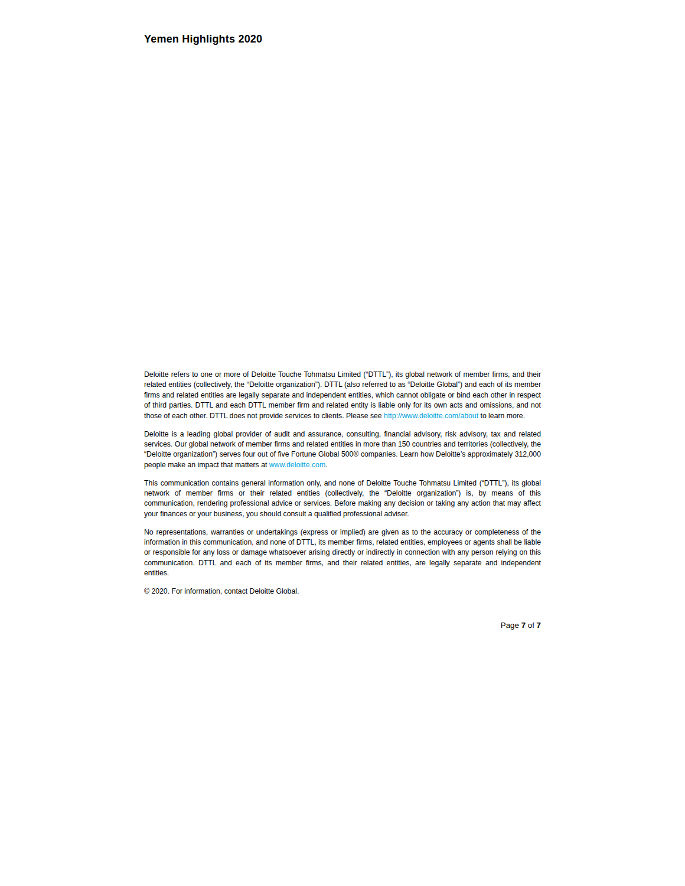Yemen Highlights 2020
Deloitte refers to one or more of Deloitte Touche Tohmatsu Limited (“DTTL”), its global network of member firms, and their related entities (collectively, the “Deloitte organization”). DTTL (also referred to as “Deloitte Global”) and each of its member firms and related entities are legally separate and independent entities, which cannot obligate or bind each other in respect of third parties. DTTL and each DTTL member firm and related entity is liable only for its own acts and omissions, and not those of each other. DTTL does not provide services to clients. Please see http://www.deloitte.com/about to learn more.
Deloitte is a leading global provider of audit and assurance, consulting, financial advisory, risk advisory, tax and related services. Our global network of member firms and related entities in more than 150 countries and territories (collectively, the “Deloitte organization”) serves four out of five Fortune Global 500® companies. Learn how Deloitte’s approximately 312,000 people make an impact that matters at www.deloitte.com.
This communication contains general information only, and none of Deloitte Touche Tohmatsu Limited (“DTTL”), its global network of member firms or their related entities (collectively, the “Deloitte organization”) is, by means of this communication, rendering professional advice or services. Before making any decision or taking any action that may affect your finances or your business, you should consult a qualified professional adviser.
No representations, warranties or undertakings (express or implied) are given as to the accuracy or completeness of the information in this communication, and none of DTTL, its member firms, related entities, employees or agents shall be liable or responsible for any loss or damage whatsoever arising directly or indirectly in connection with any person relying on this communication. DTTL and each of its member firms, and their related entities, are legally separate and independent entities.
© 2020. For information, contact Deloitte Global.
Page 7 of 7